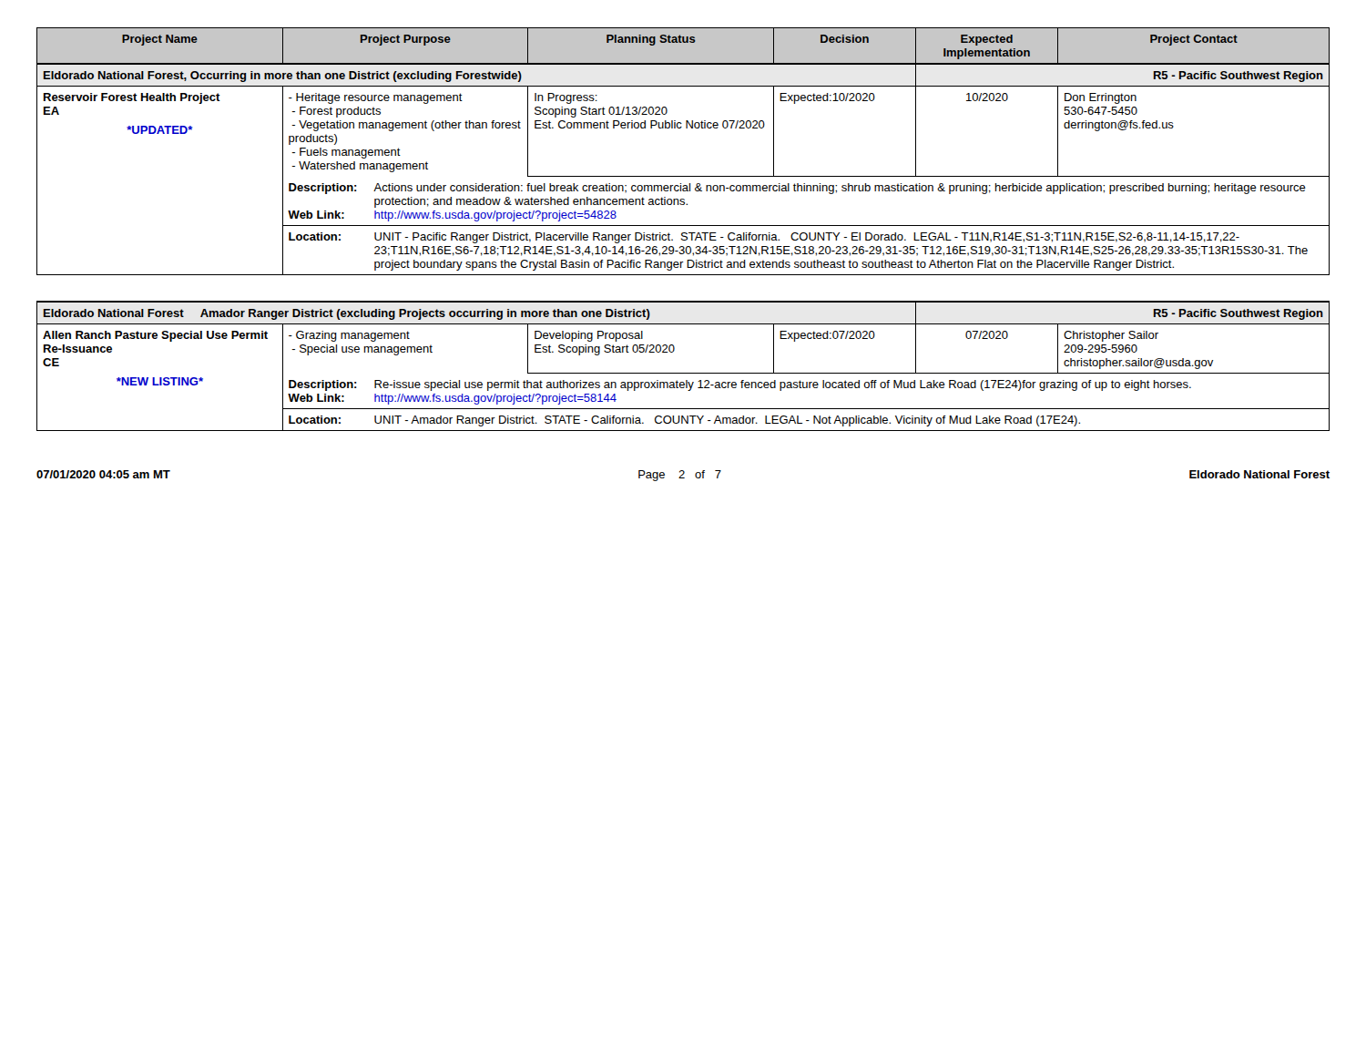| Project Name | Project Purpose | Planning Status | Decision | Expected Implementation | Project Contact |
| --- | --- | --- | --- | --- | --- |
| Eldorado National Forest, Occurring in more than one District (excluding Forestwide) | R5 - Pacific Southwest Region |
| Reservoir Forest Health Project EA *UPDATED* | - Heritage resource management - Forest products - Vegetation management (other than forest products) - Fuels management - Watershed management | In Progress: Scoping Start 01/13/2020 Est. Comment Period Public Notice 07/2020 | Expected:10/2020 | 10/2020 | Don Errington 530-647-5450 derrington@fs.fed.us |
| / Description: / Actions under consideration: fuel break creation; commercial & non-commercial thinning; shrub mastication & pruning; herbicide application; prescribed burning; heritage resource protection; and meadow & watershed enhancement actions. / / Web Link: / http://www.fs.usda.gov/project/?project=54828 / |
| / Location: / UNIT - Pacific Ranger District, Placerville Ranger District. STATE - California. COUNTY - El Dorado. LEGAL - T11N,R14E,S1-3;T11N,R15E,S2-6,8-11,14-15,17,22-23;T11N,R16E,S6-7,18;T12,R14E,S1-3,4,10-14,16-26,29-30,34-35;T12N,R15E,S18,20-23,26-29,31-35; T12,16E,S19,30-31;T13N,R14E,S25-26,28,29.33-35;T13R15S30-31. The project boundary spans the Crystal Basin of Pacific Ranger District and extends southeast to southeast to Atherton Flat on the Placerville Ranger District. / |
| Eldorado National Forest Amador Ranger District (excluding Projects occurring in more than one District) | R5 - Pacific Southwest Region |
| Allen Ranch Pasture Special Use Permit Re-Issuance CE *NEW LISTING* | - Grazing management - Special use management | Developing Proposal Est. Scoping Start 05/2020 | Expected:07/2020 | 07/2020 | Christopher Sailor 209-295-5960 christopher.sailor@usda.gov |
| / Description: / Re-issue special use permit that authorizes an approximately 12-acre fenced pasture located off of Mud Lake Road (17E24)for grazing of up to eight horses. / / Web Link: / http://www.fs.usda.gov/project/?project=58144 / |
| / Location: / UNIT - Amador Ranger District. STATE - California. COUNTY - Amador. LEGAL - Not Applicable. Vicinity of Mud Lake Road (17E24). / |
07/01/2020 04:05 am MT
Page 2 of 7
Eldorado National Forest